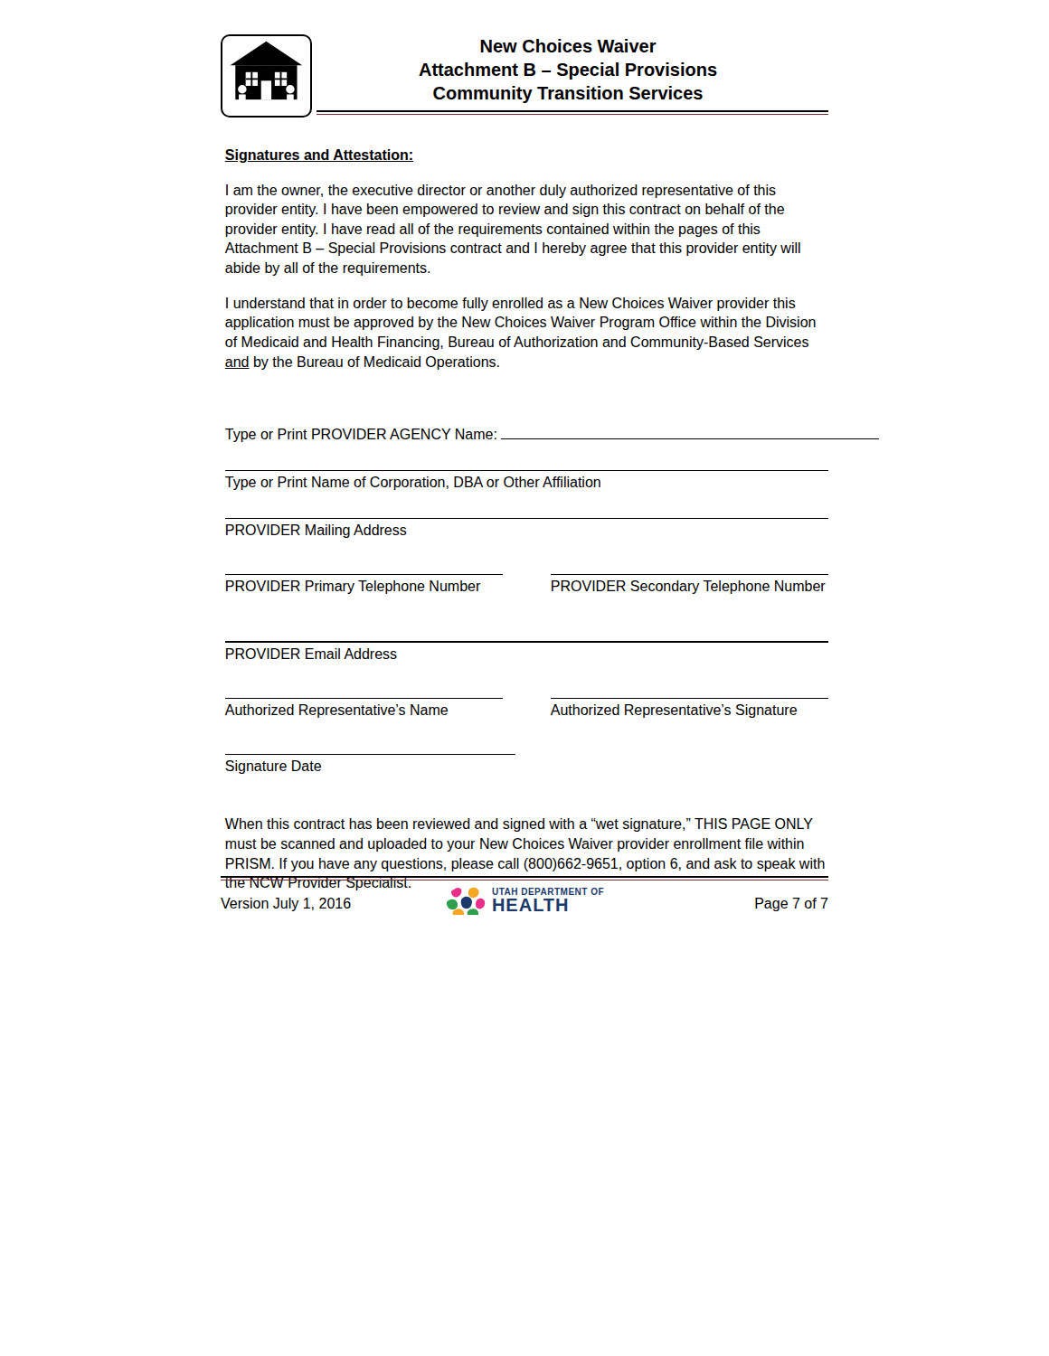New Choices Waiver
Attachment B – Special Provisions
Community Transition Services
Signatures and Attestation:
I am the owner, the executive director or another duly authorized representative of this provider entity. I have been empowered to review and sign this contract on behalf of the provider entity. I have read all of the requirements contained within the pages of this Attachment B – Special Provisions contract and I hereby agree that this provider entity will abide by all of the requirements.
I understand that in order to become fully enrolled as a New Choices Waiver provider this application must be approved by the New Choices Waiver Program Office within the Division of Medicaid and Health Financing, Bureau of Authorization and Community-Based Services and by the Bureau of Medicaid Operations.
Type or Print PROVIDER AGENCY Name:
Type or Print Name of Corporation, DBA or Other Affiliation
PROVIDER Mailing Address
PROVIDER Primary Telephone Number
PROVIDER Secondary Telephone Number
PROVIDER Email Address
Authorized Representative’s Name
Authorized Representative’s Signature
Signature Date
When this contract has been reviewed and signed with a “wet signature,” THIS PAGE ONLY must be scanned and uploaded to your New Choices Waiver provider enrollment file within PRISM. If you have any questions, please call (800)662-9651, option 6, and ask to speak with the NCW Provider Specialist.
Version July 1, 2016
UTAH DEPARTMENT OF HEALTH
Page 7 of 7